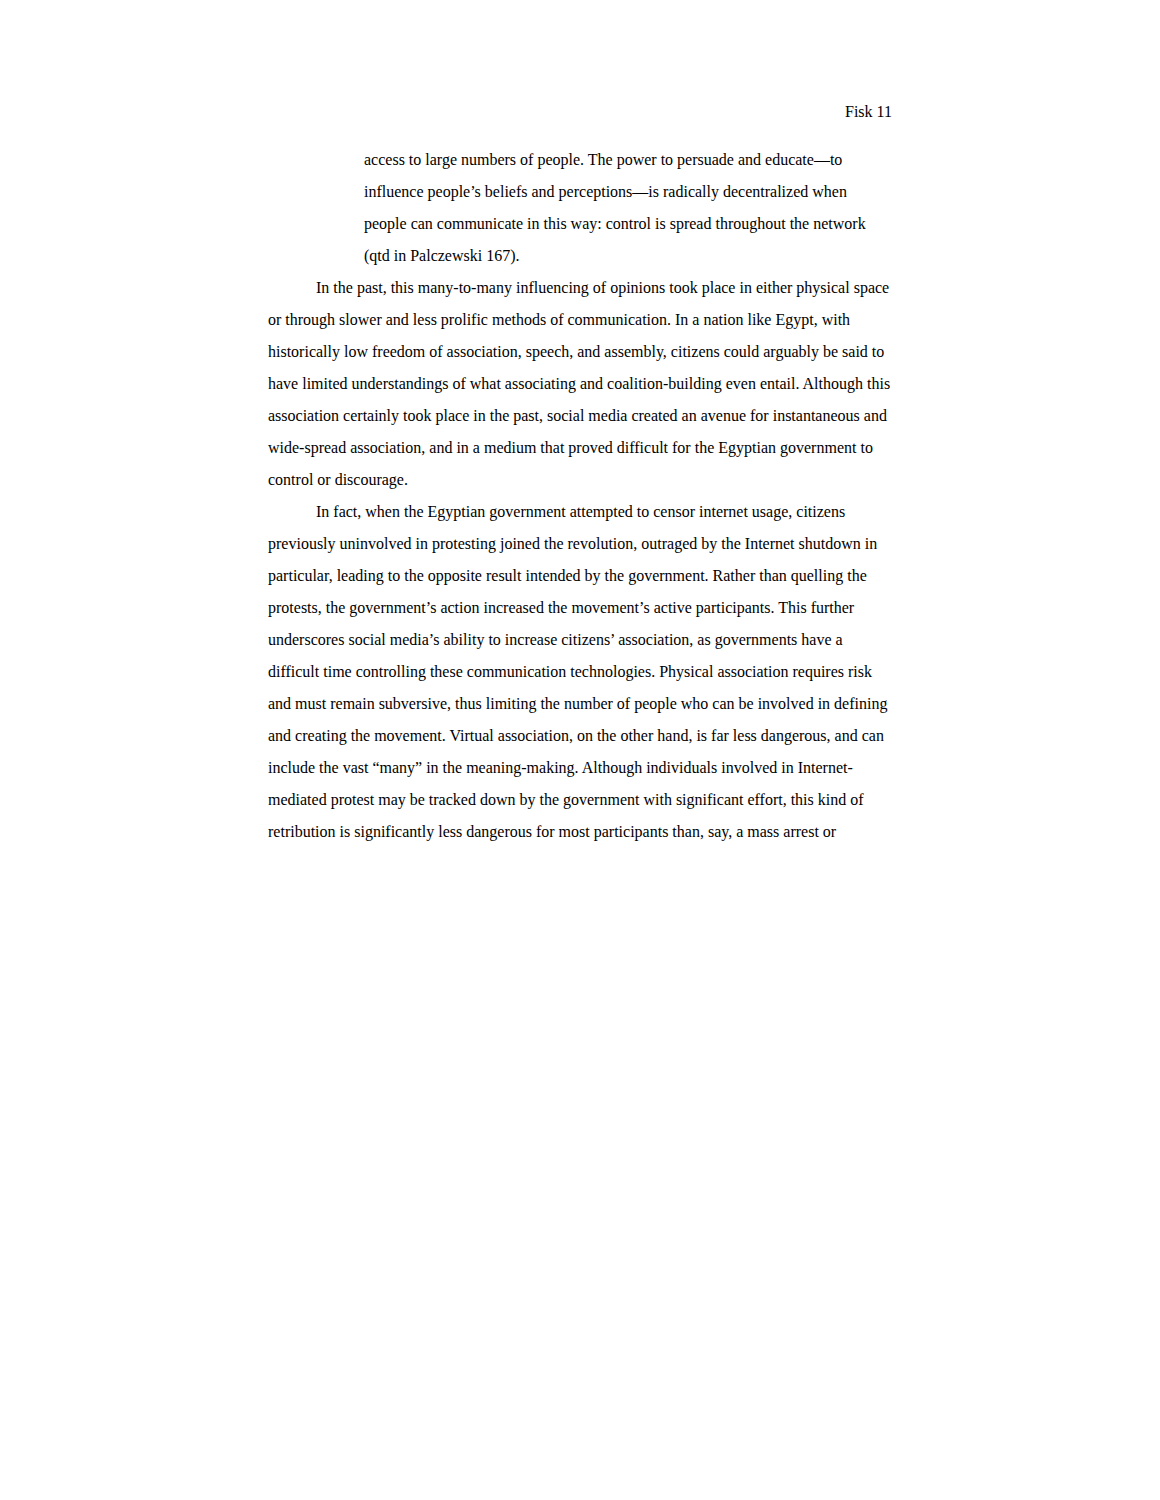Fisk 11
access to large numbers of people. The power to persuade and educate—to influence people’s beliefs and perceptions—is radically decentralized when people can communicate in this way: control is spread throughout the network (qtd in Palczewski 167).
In the past, this many-to-many influencing of opinions took place in either physical space or through slower and less prolific methods of communication. In a nation like Egypt, with historically low freedom of association, speech, and assembly, citizens could arguably be said to have limited understandings of what associating and coalition-building even entail. Although this association certainly took place in the past, social media created an avenue for instantaneous and wide-spread association, and in a medium that proved difficult for the Egyptian government to control or discourage.
In fact, when the Egyptian government attempted to censor internet usage, citizens previously uninvolved in protesting joined the revolution, outraged by the Internet shutdown in particular, leading to the opposite result intended by the government. Rather than quelling the protests, the government’s action increased the movement’s active participants. This further underscores social media’s ability to increase citizens’ association, as governments have a difficult time controlling these communication technologies. Physical association requires risk and must remain subversive, thus limiting the number of people who can be involved in defining and creating the movement. Virtual association, on the other hand, is far less dangerous, and can include the vast “many” in the meaning-making. Although individuals involved in Internet-mediated protest may be tracked down by the government with significant effort, this kind of retribution is significantly less dangerous for most participants than, say, a mass arrest or